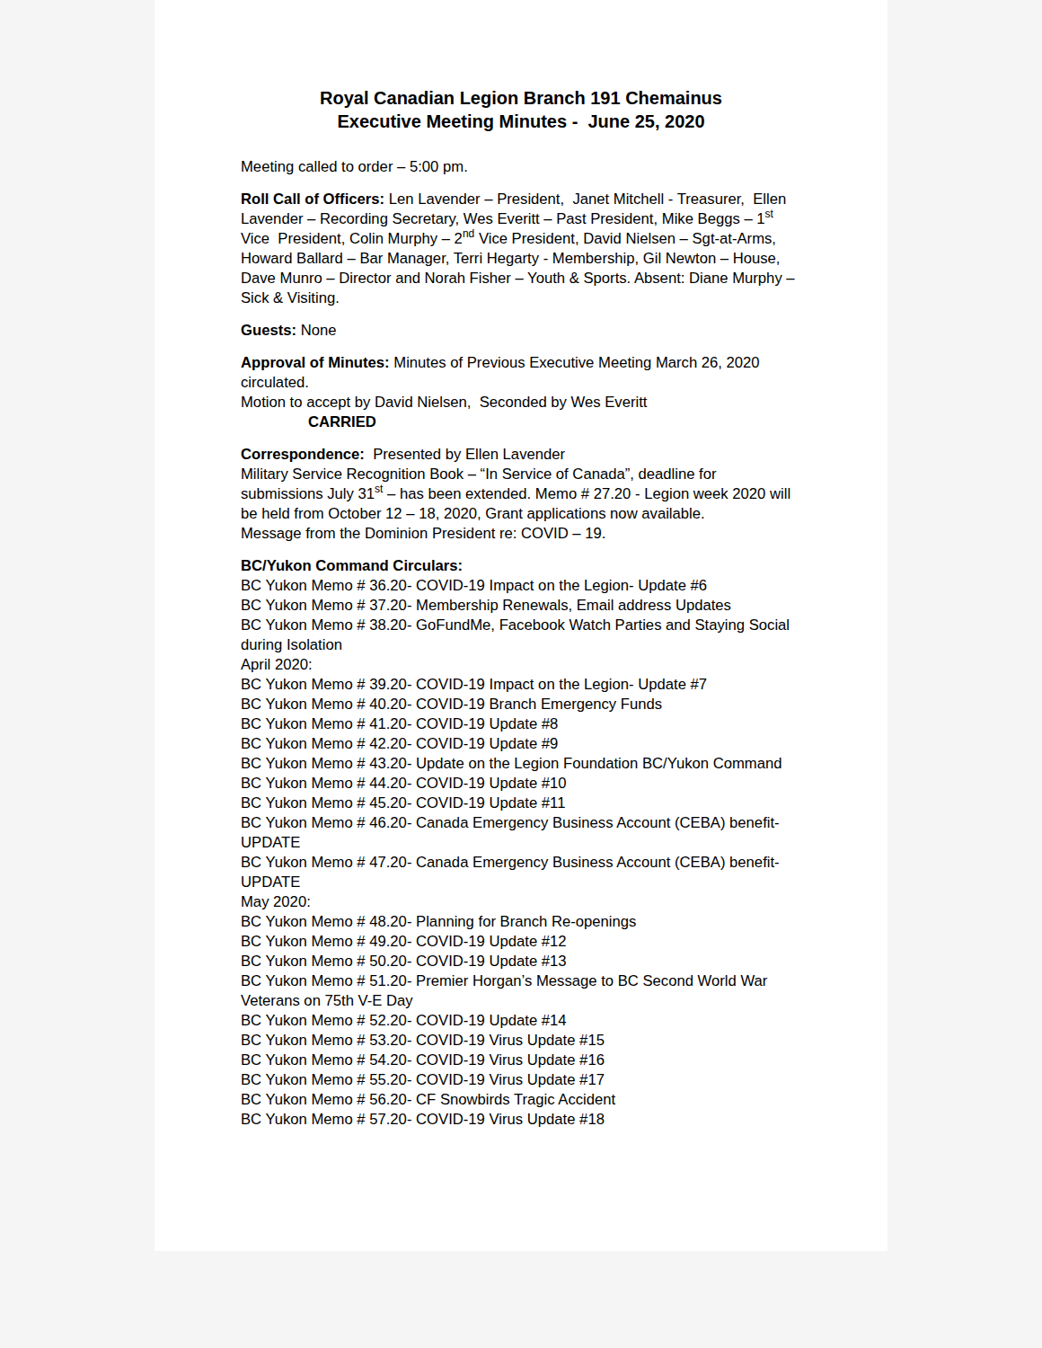Royal Canadian Legion Branch 191 ChemainusExecutive Meeting Minutes - June 25, 2020
Meeting called to order – 5:00 pm.
Roll Call of Officers: Len Lavender – President, Janet Mitchell - Treasurer, Ellen Lavender – Recording Secretary, Wes Everitt – Past President, Mike Beggs – 1st Vice President, Colin Murphy – 2nd Vice President, David Nielsen – Sgt-at-Arms, Howard Ballard – Bar Manager, Terri Hegarty - Membership, Gil Newton – House, Dave Munro – Director and Norah Fisher – Youth & Sports. Absent: Diane Murphy – Sick & Visiting.
Guests: None
Approval of Minutes: Minutes of Previous Executive Meeting March 26, 2020 circulated.
Motion to accept by David Nielsen, Seconded by Wes Everitt
CARRIED
Correspondence: Presented by Ellen Lavender
Military Service Recognition Book – “In Service of Canada”, deadline for submissions July 31st – has been extended. Memo # 27.20 - Legion week 2020 will be held from October 12 – 18, 2020, Grant applications now available. Message from the Dominion President re: COVID – 19.
BC/Yukon Command Circulars:
BC Yukon Memo # 36.20- COVID-19 Impact on the Legion- Update #6
BC Yukon Memo # 37.20- Membership Renewals, Email address Updates
BC Yukon Memo # 38.20- GoFundMe, Facebook Watch Parties and Staying Social during Isolation
April 2020:
BC Yukon Memo # 39.20- COVID-19 Impact on the Legion- Update #7
BC Yukon Memo # 40.20- COVID-19 Branch Emergency Funds
BC Yukon Memo # 41.20- COVID-19 Update #8
BC Yukon Memo # 42.20- COVID-19 Update #9
BC Yukon Memo # 43.20- Update on the Legion Foundation BC/Yukon Command
BC Yukon Memo # 44.20- COVID-19 Update #10
BC Yukon Memo # 45.20- COVID-19 Update #11
BC Yukon Memo # 46.20- Canada Emergency Business Account (CEBA) benefit- UPDATE
BC Yukon Memo # 47.20- Canada Emergency Business Account (CEBA) benefit- UPDATE
May 2020:
BC Yukon Memo # 48.20- Planning for Branch Re-openings
BC Yukon Memo # 49.20- COVID-19 Update #12
BC Yukon Memo # 50.20- COVID-19 Update #13
BC Yukon Memo # 51.20- Premier Horgan’s Message to BC Second World War Veterans on 75th V-E Day
BC Yukon Memo # 52.20- COVID-19 Update #14
BC Yukon Memo # 53.20- COVID-19 Virus Update #15
BC Yukon Memo # 54.20- COVID-19 Virus Update #16
BC Yukon Memo # 55.20- COVID-19 Virus Update #17
BC Yukon Memo # 56.20- CF Snowbirds Tragic Accident
BC Yukon Memo # 57.20- COVID-19 Virus Update #18